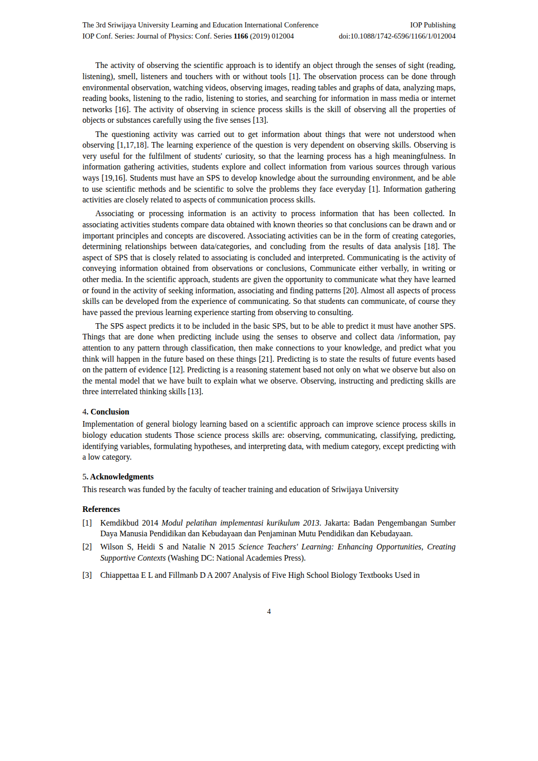The 3rd Sriwijaya University Learning and Education International Conference IOP Publishing
IOP Conf. Series: Journal of Physics: Conf. Series 1166 (2019) 012004 doi:10.1088/1742-6596/1166/1/012004
The activity of observing the scientific approach is to identify an object through the senses of sight (reading, listening), smell, listeners and touchers with or without tools [1]. The observation process can be done through environmental observation, watching videos, observing images, reading tables and graphs of data, analyzing maps, reading books, listening to the radio, listening to stories, and searching for information in mass media or internet networks [16]. The activity of observing in science process skills is the skill of observing all the properties of objects or substances carefully using the five senses [13].
The questioning activity was carried out to get information about things that were not understood when observing [1,17,18]. The learning experience of the question is very dependent on observing skills. Observing is very useful for the fulfilment of students' curiosity, so that the learning process has a high meaningfulness. In information gathering activities, students explore and collect information from various sources through various ways [19,16]. Students must have an SPS to develop knowledge about the surrounding environment, and be able to use scientific methods and be scientific to solve the problems they face everyday [1]. Information gathering activities are closely related to aspects of communication process skills.
Associating or processing information is an activity to process information that has been collected. In associating activities students compare data obtained with known theories so that conclusions can be drawn and or important principles and concepts are discovered. Associating activities can be in the form of creating categories, determining relationships between data/categories, and concluding from the results of data analysis [18]. The aspect of SPS that is closely related to associating is concluded and interpreted. Communicating is the activity of conveying information obtained from observations or conclusions, Communicate either verbally, in writing or other media. In the scientific approach, students are given the opportunity to communicate what they have learned or found in the activity of seeking information, associating and finding patterns [20]. Almost all aspects of process skills can be developed from the experience of communicating. So that students can communicate, of course they have passed the previous learning experience starting from observing to consulting.
The SPS aspect predicts it to be included in the basic SPS, but to be able to predict it must have another SPS. Things that are done when predicting include using the senses to observe and collect data /information, pay attention to any pattern through classification, then make connections to your knowledge, and predict what you think will happen in the future based on these things [21]. Predicting is to state the results of future events based on the pattern of evidence [12]. Predicting is a reasoning statement based not only on what we observe but also on the mental model that we have built to explain what we observe. Observing, instructing and predicting skills are three interrelated thinking skills [13].
4. Conclusion
Implementation of general biology learning based on a scientific approach can improve science process skills in biology education students Those science process skills are: observing, communicating, classifying, predicting, identifying variables, formulating hypotheses, and interpreting data, with medium category, except predicting with a low category.
5. Acknowledgments
This research was funded by the faculty of teacher training and education of Sriwijaya University
References
[1] Kemdikbud 2014 Modul pelatihan implementasi kurikulum 2013. Jakarta: Badan Pengembangan Sumber Daya Manusia Pendidikan dan Kebudayaan dan Penjaminan Mutu Pendidikan dan Kebudayaan.
[2] Wilson S, Heidi S and Natalie N 2015 Science Teachers' Learning: Enhancing Opportunities, Creating Supportive Contexts (Washing DC: National Academies Press).
[3] Chiappettaa E L and Fillmanb D A 2007 Analysis of Five High School Biology Textbooks Used in
4